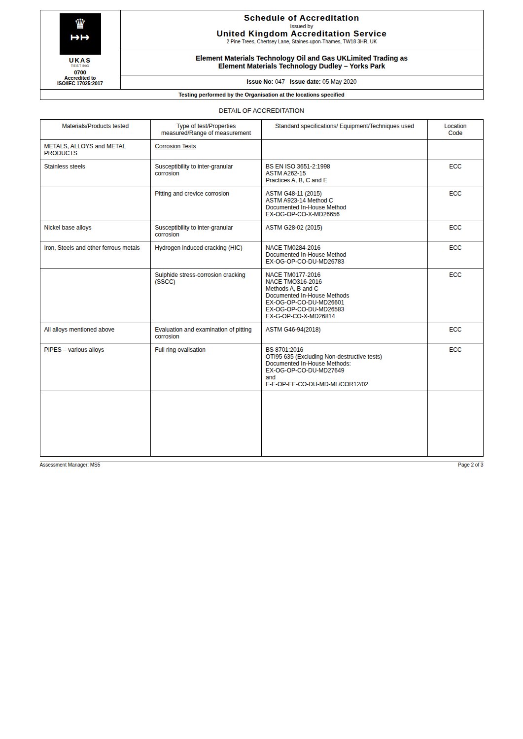| ♛ ↦↦ UKAS TESTING 0700 Accredited to ISO/IEC 17025:2017 | Schedule of Accreditation issued by United Kingdom Accreditation Service 2 Pine Trees, Chertsey Lane, Staines-upon-Thames, TW18 3HR, UK |
| Element Materials Technology Oil and Gas UKLimited Trading as Element Materials Technology Dudley – Yorks Park |
| Issue No: 047 Issue date: 05 May 2020 |
Testing performed by the Organisation at the locations specified
DETAIL OF ACCREDITATION
| Materials/Products tested | Type of test/Properties measured/Range of measurement | Standard specifications/ Equipment/Techniques used | Location Code |
| --- | --- | --- | --- |
| METALS, ALLOYS and METAL PRODUCTS | Corrosion Tests | | |
| Stainless steels | Susceptibility to inter-granular corrosion | BS EN ISO 3651-2:1998 ASTM A262-15 Practices A, B, C and E | ECC |
| | Pitting and crevice corrosion | ASTM G48-11 (2015) ASTM A923-14 Method C Documented In-House Method EX-OG-OP-CO-X-MD26656 | ECC |
| Nickel base alloys | Susceptibility to inter-granular corrosion | ASTM G28-02 (2015) | ECC |
| Iron, Steels and other ferrous metals | Hydrogen induced cracking (HIC) | NACE TM0284-2016 Documented In-House Method EX-OG-OP-CO-DU-MD26783 | ECC |
| | Sulphide stress-corrosion cracking (SSCC) | NACE TM0177-2016 NACE TMO316-2016 Methods A, B and C Documented In-House Methods EX-OG-OP-CO-DU-MD26601 EX-OG-OP-CO-DU-MD26583 EX-G-OP-CO-X-MD26814 | ECC |
| All alloys mentioned above | Evaluation and examination of pitting corrosion | ASTM G46-94(2018) | ECC |
| PIPES – various alloys | Full ring ovalisation | BS 8701:2016 OTI95 635 (Excluding Non-destructive tests) Documented In-House Methods: EX-OG-OP-CO-DU-MD27649 and E-E-OP-EE-CO-DU-MD-ML/COR12/02 | ECC |
Assessment Manager: MS5
Page 2 of 3